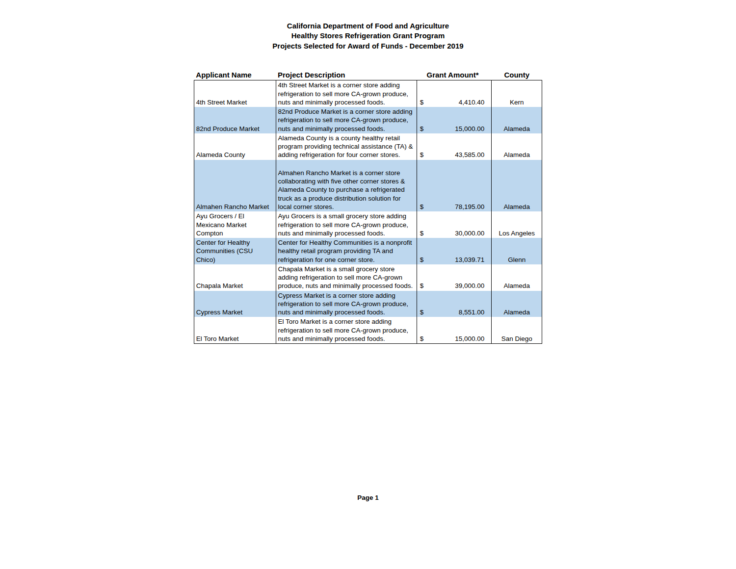California Department of Food and Agriculture
Healthy Stores Refrigeration Grant Program
Projects Selected for Award of Funds - December 2019
| Applicant Name | Project Description | Grant Amount* | County |
| --- | --- | --- | --- |
| 4th Street Market | 4th Street Market is a corner store adding refrigeration to sell more CA-grown produce, nuts and minimally processed foods. | $ | 4,410.40 | Kern |
| 82nd Produce Market | 82nd Produce Market is a corner store adding refrigeration to sell more CA-grown produce, nuts and minimally processed foods. | $ | 15,000.00 | Alameda |
| Alameda County | Alameda County is a county healthy retail program providing technical assistance (TA) & adding refrigeration for four corner stores. | $ | 43,585.00 | Alameda |
| Almahen Rancho Market | Almahen Rancho Market is a corner store collaborating with five other corner stores & Alameda County to purchase a refrigerated truck as a produce distribution solution for local corner stores. | $ | 78,195.00 | Alameda |
| Ayu Grocers / El Mexicano Market Compton | Ayu Grocers is a small grocery store adding refrigeration to sell more CA-grown produce, nuts and minimally processed foods. | $ | 30,000.00 | Los Angeles |
| Center for Healthy Communities (CSU Chico) | Center for Healthy Communities is a nonprofit healthy retail program providing TA and refrigeration for one corner store. | $ | 13,039.71 | Glenn |
| Chapala Market | Chapala Market is a small grocery store adding refrigeration to sell more CA-grown produce, nuts and minimally processed foods. | $ | 39,000.00 | Alameda |
| Cypress Market | Cypress Market is a corner store adding refrigeration to sell more CA-grown produce, nuts and minimally processed foods. | $ | 8,551.00 | Alameda |
| El Toro Market | El Toro Market is a corner store adding refrigeration to sell more CA-grown produce, nuts and minimally processed foods. | $ | 15,000.00 | San Diego |
Page 1